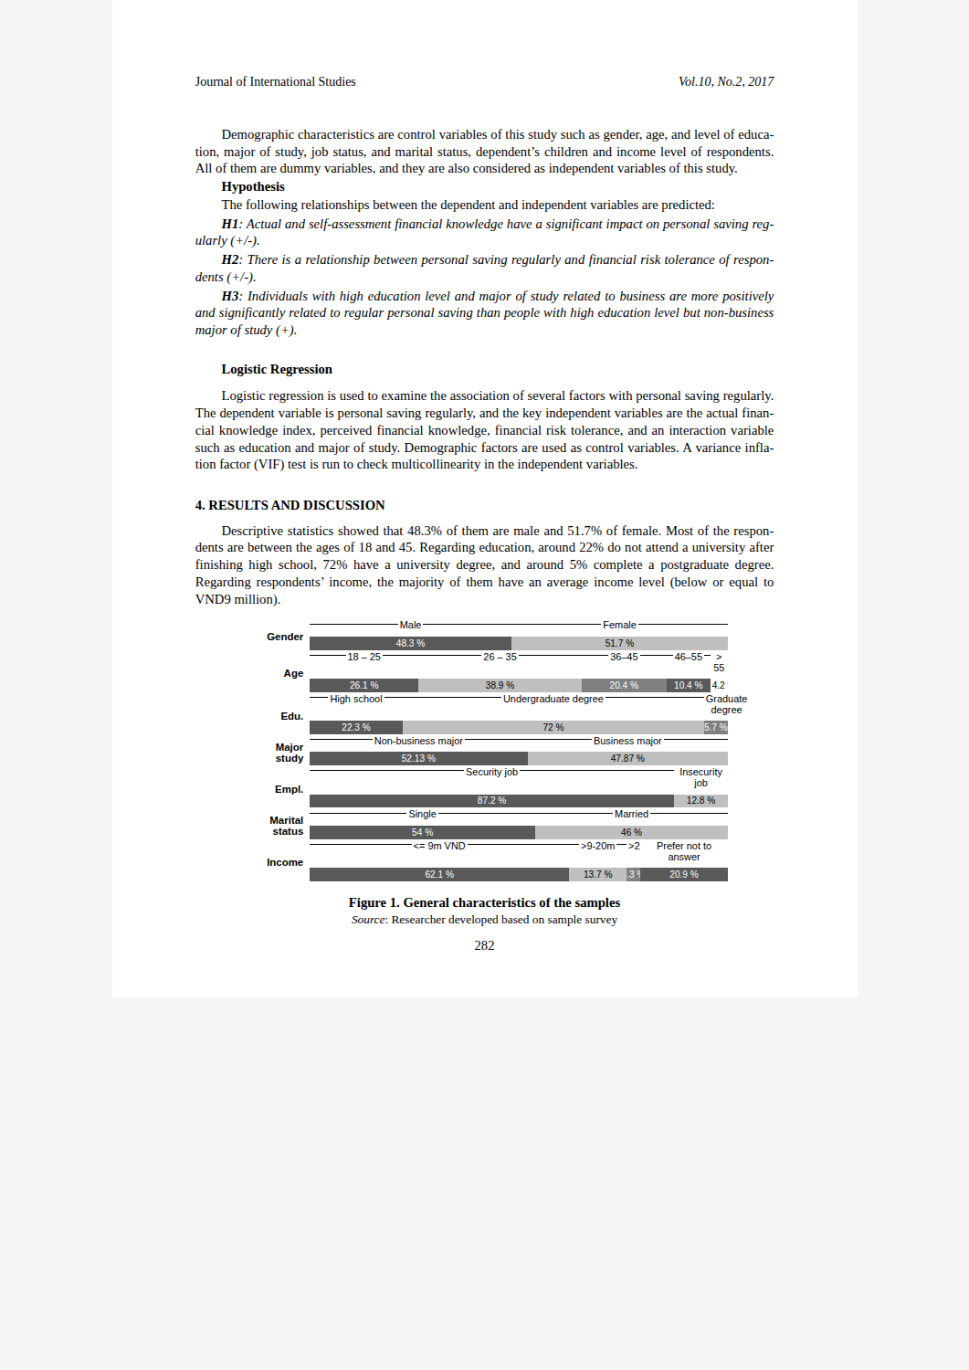Journal of International Studies
Vol.10, No.2, 2017
Demographic characteristics are control variables of this study such as gender, age, and level of education, major of study, job status, and marital status, dependent’s children and income level of respondents. All of them are dummy variables, and they are also considered as independent variables of this study.
Hypothesis
The following relationships between the dependent and independent variables are predicted:
H1: Actual and self-assessment financial knowledge have a significant impact on personal saving regularly (+/-).
H2: There is a relationship between personal saving regularly and financial risk tolerance of respondents (+/-).
H3: Individuals with high education level and major of study related to business are more positively and significantly related to regular personal saving than people with high education level but non-business major of study (+).
Logistic Regression
Logistic regression is used to examine the association of several factors with personal saving regularly. The dependent variable is personal saving regularly, and the key independent variables are the actual financial knowledge index, perceived financial knowledge, financial risk tolerance, and an interaction variable such as education and major of study. Demographic factors are used as control variables. A variance inflation factor (VIF) test is run to check multicollinearity in the independent variables.
4. Results and Discussion
Descriptive statistics showed that 48.3% of them are male and 51.7% of female. Most of the respondents are between the ages of 18 and 45. Regarding education, around 22% do not attend a university after finishing high school, 72% have a university degree, and around 5% complete a postgraduate degree. Regarding respondents’ income, the majority of them have an average income level (below or equal to VND9 million).
Gender
Male
Female
48.3 %
51.7 %
Age
18 – 25
26 – 35
36–45
46–55
> 55
26.1 %
38.9 %
20.4 %
10.4 %
4.2 %
Edu.
High school
Undergraduate degree
Graduate degree
22.3 %
72 %
5.7 %
Major
study
Non-business major
Business major
52.13 %
47.87 %
Empl.
Security job
Insecurity job
87.2 %
12.8 %
Marital
status
Single
Married
54 %
46 %
Income
<= 9m VND
>9-20m
>20m
Prefer not to answer
62.1 %
13.7 %
3.3 %
20.9 %
Figure 1. General characteristics of the samples
Source: Researcher developed based on sample survey
282